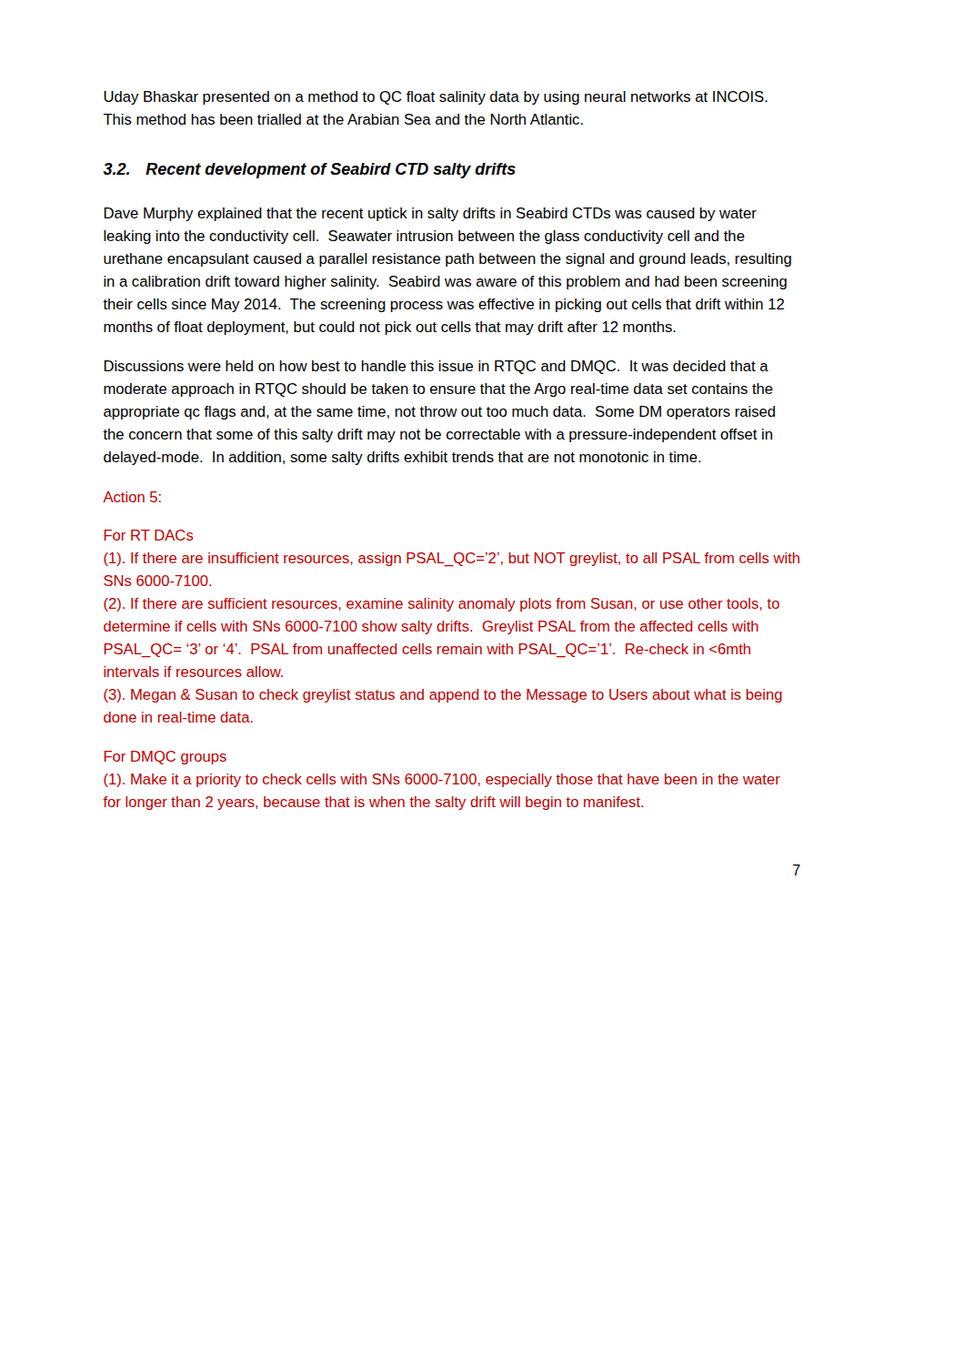Uday Bhaskar presented on a method to QC float salinity data by using neural networks at INCOIS. This method has been trialled at the Arabian Sea and the North Atlantic.
3.2. Recent development of Seabird CTD salty drifts
Dave Murphy explained that the recent uptick in salty drifts in Seabird CTDs was caused by water leaking into the conductivity cell. Seawater intrusion between the glass conductivity cell and the urethane encapsulant caused a parallel resistance path between the signal and ground leads, resulting in a calibration drift toward higher salinity. Seabird was aware of this problem and had been screening their cells since May 2014. The screening process was effective in picking out cells that drift within 12 months of float deployment, but could not pick out cells that may drift after 12 months.
Discussions were held on how best to handle this issue in RTQC and DMQC. It was decided that a moderate approach in RTQC should be taken to ensure that the Argo real-time data set contains the appropriate qc flags and, at the same time, not throw out too much data. Some DM operators raised the concern that some of this salty drift may not be correctable with a pressure-independent offset in delayed-mode. In addition, some salty drifts exhibit trends that are not monotonic in time.
Action 5:
For RT DACs
(1). If there are insufficient resources, assign PSAL_QC=’2’, but NOT greylist, to all PSAL from cells with SNs 6000-7100.
(2). If there are sufficient resources, examine salinity anomaly plots from Susan, or use other tools, to determine if cells with SNs 6000-7100 show salty drifts. Greylist PSAL from the affected cells with PSAL_QC= ‘3’ or ‘4’. PSAL from unaffected cells remain with PSAL_QC=’1’. Re-check in <6mth intervals if resources allow.
(3). Megan & Susan to check greylist status and append to the Message to Users about what is being done in real-time data.
For DMQC groups
(1). Make it a priority to check cells with SNs 6000-7100, especially those that have been in the water for longer than 2 years, because that is when the salty drift will begin to manifest.
7